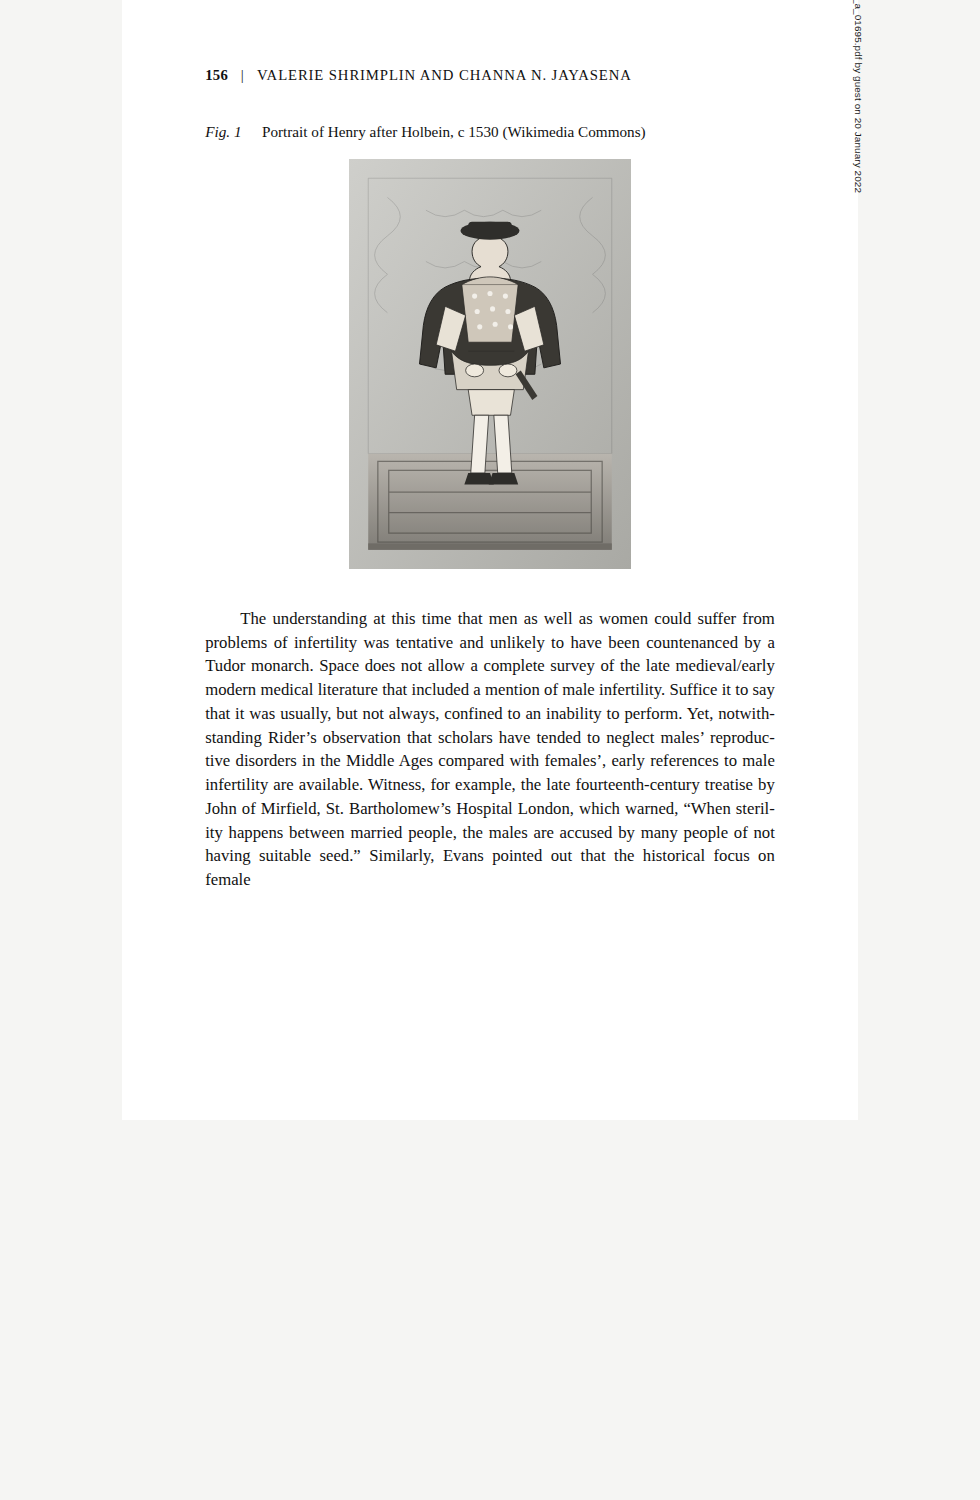156|VALERIE SHRIMPLIN AND CHANNA N. JAYASENA
Fig. 1 Portrait of Henry after Holbein, c 1530 (Wikimedia Commons)
The understanding at this time that men as well as women could suffer from problems of infertility was tentative and unlikely to have been countenanced by a Tudor monarch. Space does not allow a complete survey of the late medieval/early modern medical literature that included a mention of male infertility. Suffice it to say that it was usually, but not always, confined to an inability to perform. Yet, notwithstanding Rider’s observation that scholars have tended to neglect males’ reproductive disorders in the Middle Ages compared with females’, early references to male infertility are available. Witness, for example, the late fourteenth-century treatise by John of Mirfield, St. Bartholomew’s Hospital London, which warned, “When sterility happens between married people, the males are accused by many people of not having suitable seed.” Similarly, Evans pointed out that the historical focus on female
Downloaded from http://direct.mit.edu/jinh/article-pdf/52/2/155/1959930/jinh_a_01695.pdf by guest on 20 January 2022